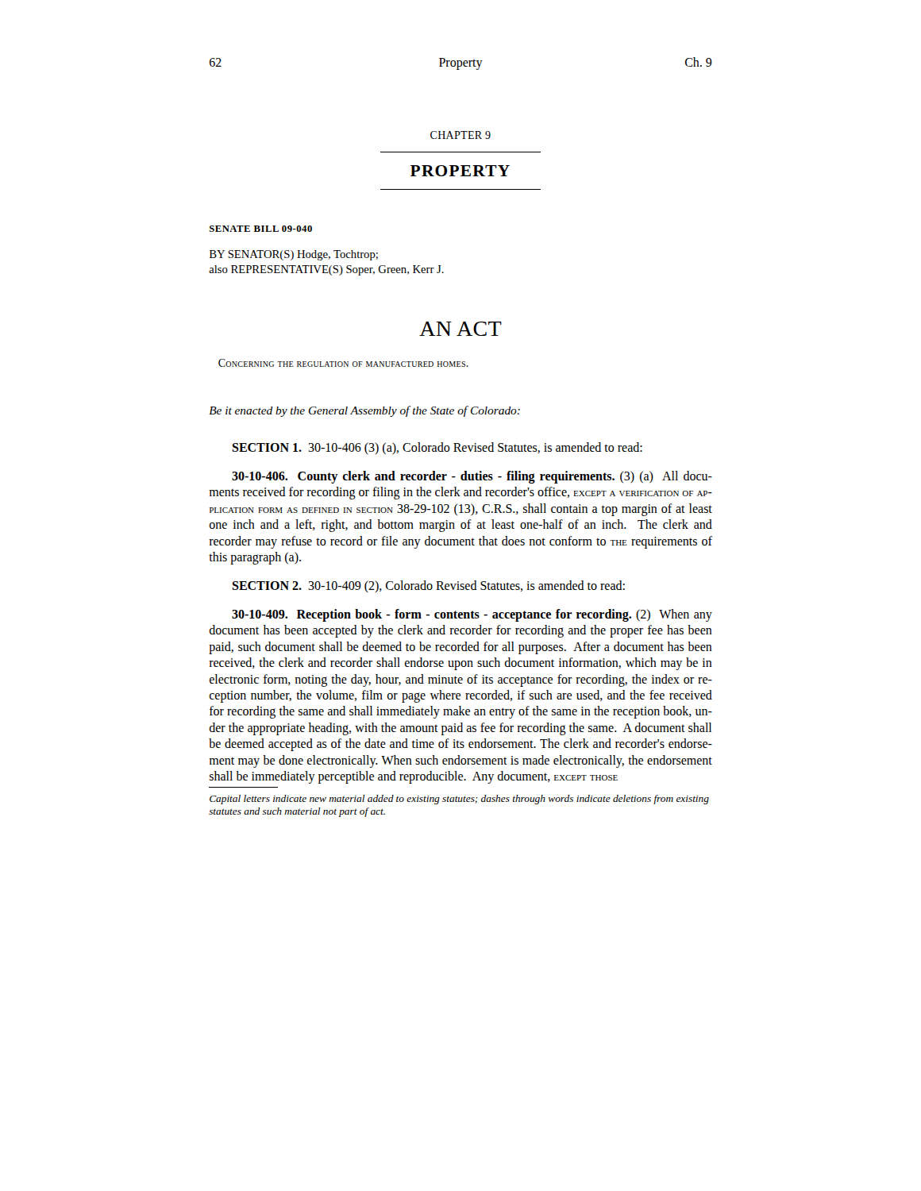62
Property
Ch. 9
CHAPTER 9
PROPERTY
Senate Bill 09-040
BY SENATOR(S) Hodge, Tochtrop;
also REPRESENTATIVE(S) Soper, Green, Kerr J.
AN ACT
Concerning the regulation of manufactured homes.
Be it enacted by the General Assembly of the State of Colorado:
SECTION 1. 30-10-406 (3) (a), Colorado Revised Statutes, is amended to read:
30-10-406. County clerk and recorder - duties - filing requirements. (3) (a) All documents received for recording or filing in the clerk and recorder's office, except a verification of application form as defined in section 38-29-102 (13), C.R.S., shall contain a top margin of at least one inch and a left, right, and bottom margin of at least one-half of an inch. The clerk and recorder may refuse to record or file any document that does not conform to the requirements of this paragraph (a).
SECTION 2. 30-10-409 (2), Colorado Revised Statutes, is amended to read:
30-10-409. Reception book - form - contents - acceptance for recording. (2) When any document has been accepted by the clerk and recorder for recording and the proper fee has been paid, such document shall be deemed to be recorded for all purposes. After a document has been received, the clerk and recorder shall endorse upon such document information, which may be in electronic form, noting the day, hour, and minute of its acceptance for recording, the index or reception number, the volume, film or page where recorded, if such are used, and the fee received for recording the same and shall immediately make an entry of the same in the reception book, under the appropriate heading, with the amount paid as fee for recording the same. A document shall be deemed accepted as of the date and time of its endorsement. The clerk and recorder's endorsement may be done electronically. When such endorsement is made electronically, the endorsement shall be immediately perceptible and reproducible. Any document, except those
Capital letters indicate new material added to existing statutes; dashes through words indicate deletions from existing statutes and such material not part of act.